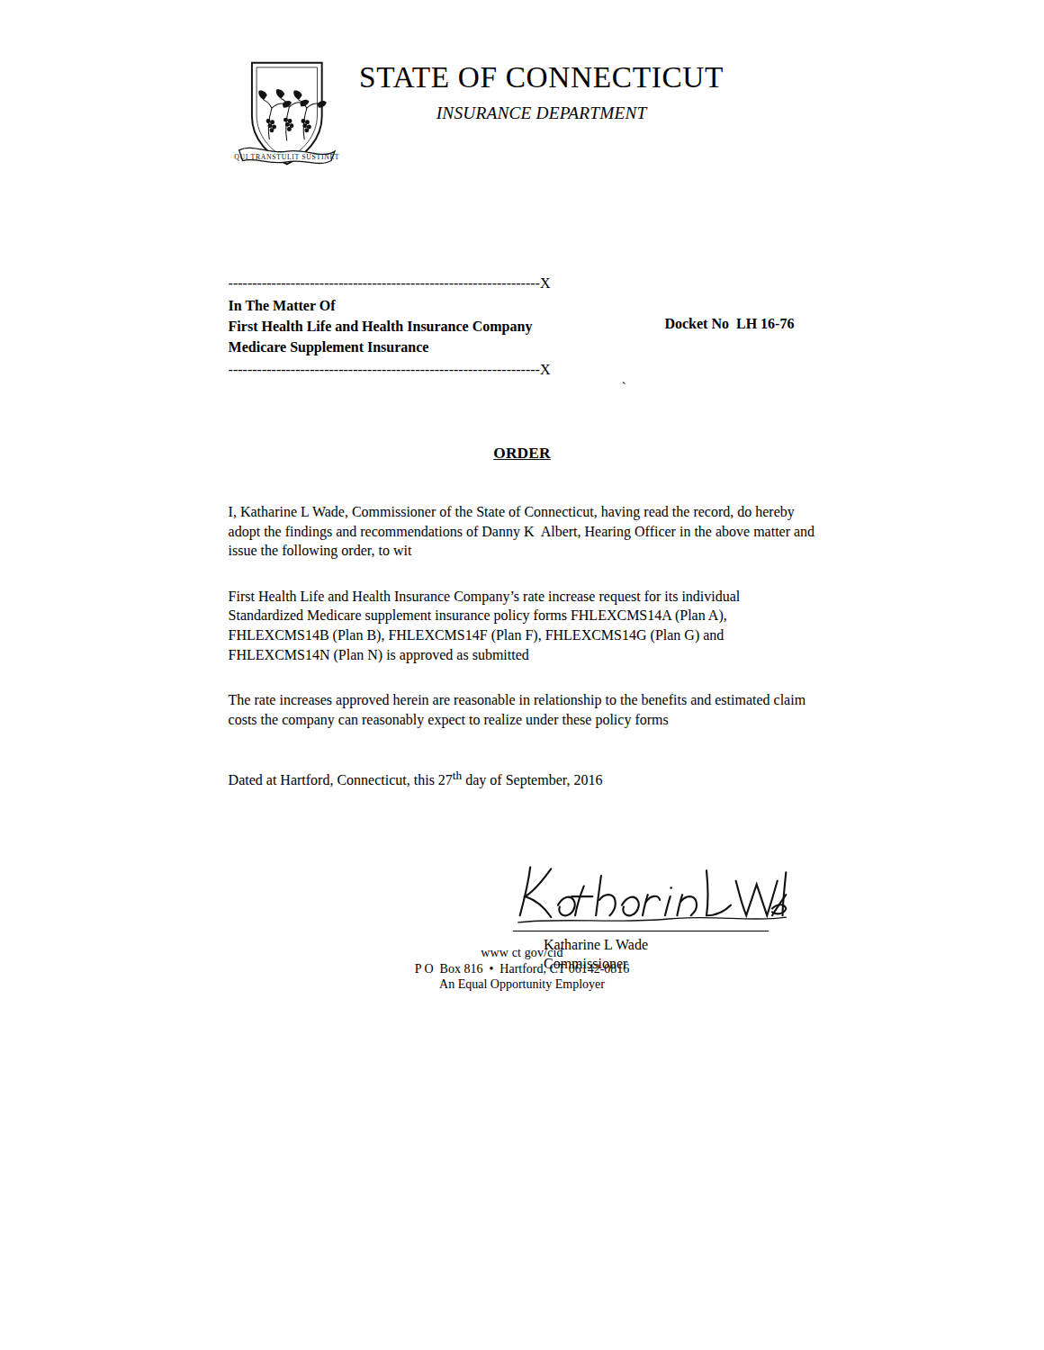QUI TRANSTULIT SUSTINET
State of Connecticut
INSURANCE DEPARTMENT
-----------------------------------------------------------------X
In The Matter Of
First Health Life and Health Insurance Company
Medicare Supplement Insurance
Docket No LH 16-76
-----------------------------------------------------------------X
`
ORDER
I, Katharine L Wade, Commissioner of the State of Connecticut, having read the record, do hereby adopt the findings and recommendations of Danny K Albert, Hearing Officer in the above matter and issue the following order, to wit
First Health Life and Health Insurance Company’s rate increase request for its individual Standardized Medicare supplement insurance policy forms FHLEXCMS14A (Plan A), FHLEXCMS14B (Plan B), FHLEXCMS14F (Plan F), FHLEXCMS14G (Plan G) and FHLEXCMS14N (Plan N) is approved as submitted
The rate increases approved herein are reasonable in relationship to the benefits and estimated claim costs the company can reasonably expect to realize under these policy forms
Dated at Hartford, Connecticut, this 27th day of September, 2016
Katharine L Wade
Commissioner
www ct gov/cid
P O Box 816 • Hartford, CT 06142-0816
An Equal Opportunity Employer